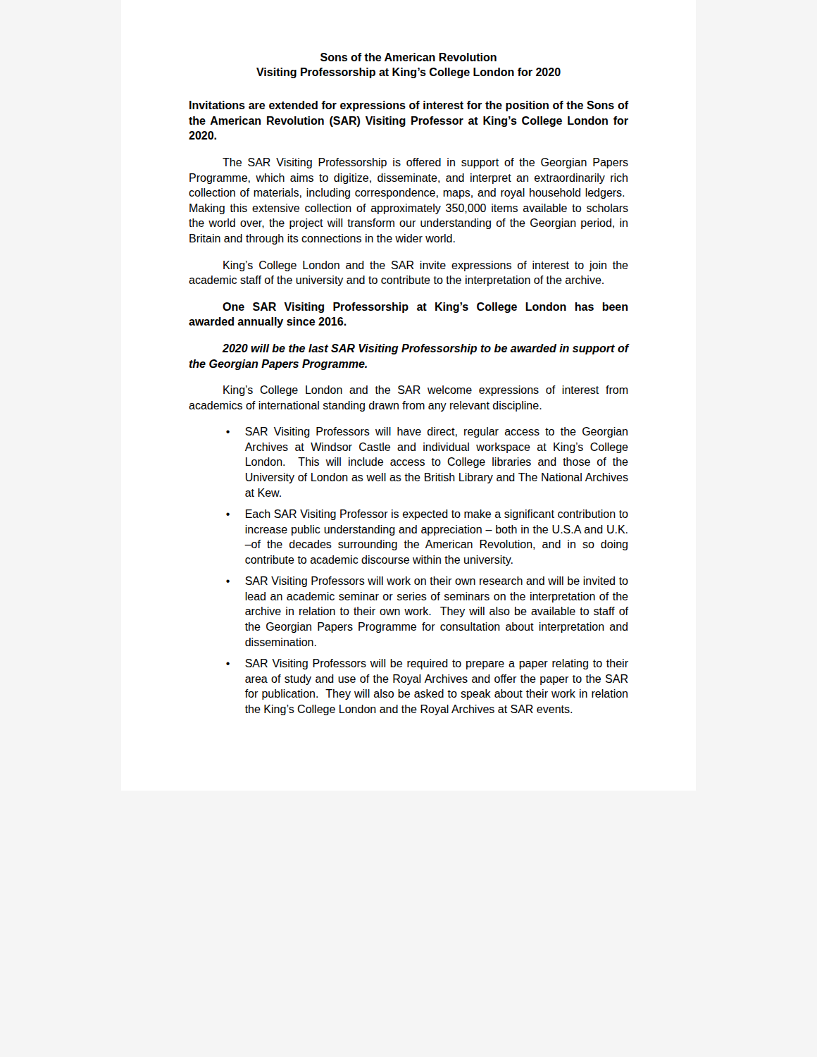Sons of the American Revolution Visiting Professorship at King’s College London for 2020
Invitations are extended for expressions of interest for the position of the Sons of the American Revolution (SAR) Visiting Professor at King’s College London for 2020.
The SAR Visiting Professorship is offered in support of the Georgian Papers Programme, which aims to digitize, disseminate, and interpret an extraordinarily rich collection of materials, including correspondence, maps, and royal household ledgers. Making this extensive collection of approximately 350,000 items available to scholars the world over, the project will transform our understanding of the Georgian period, in Britain and through its connections in the wider world.
King’s College London and the SAR invite expressions of interest to join the academic staff of the university and to contribute to the interpretation of the archive.
One SAR Visiting Professorship at King’s College London has been awarded annually since 2016.
2020 will be the last SAR Visiting Professorship to be awarded in support of the Georgian Papers Programme.
King’s College London and the SAR welcome expressions of interest from academics of international standing drawn from any relevant discipline.
SAR Visiting Professors will have direct, regular access to the Georgian Archives at Windsor Castle and individual workspace at King’s College London. This will include access to College libraries and those of the University of London as well as the British Library and The National Archives at Kew.
Each SAR Visiting Professor is expected to make a significant contribution to increase public understanding and appreciation – both in the U.S.A and U.K. –of the decades surrounding the American Revolution, and in so doing contribute to academic discourse within the university.
SAR Visiting Professors will work on their own research and will be invited to lead an academic seminar or series of seminars on the interpretation of the archive in relation to their own work. They will also be available to staff of the Georgian Papers Programme for consultation about interpretation and dissemination.
SAR Visiting Professors will be required to prepare a paper relating to their area of study and use of the Royal Archives and offer the paper to the SAR for publication. They will also be asked to speak about their work in relation the King’s College London and the Royal Archives at SAR events.